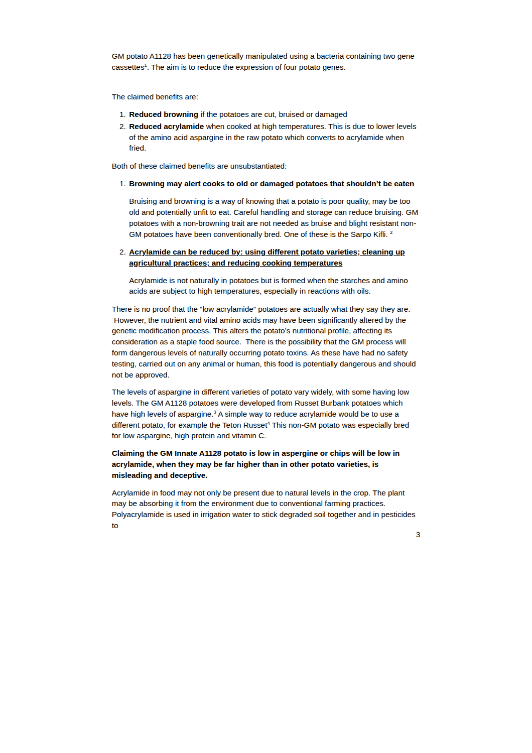GM potato A1128 has been genetically manipulated using a bacteria containing two gene cassettes1. The aim is to reduce the expression of four potato genes.
The claimed benefits are:
Reduced browning if the potatoes are cut, bruised or damaged
Reduced acrylamide when cooked at high temperatures. This is due to lower levels of the amino acid aspargine in the raw potato which converts to acrylamide when fried.
Both of these claimed benefits are unsubstantiated:
Browning may alert cooks to old or damaged potatoes that shouldn’t be eaten
Bruising and browning is a way of knowing that a potato is poor quality, may be too old and potentially unfit to eat. Careful handling and storage can reduce bruising. GM potatoes with a non-browning trait are not needed as bruise and blight resistant non-GM potatoes have been conventionally bred. One of these is the Sarpo Kifli. 2
Acrylamide can be reduced by: using different potato varieties; cleaning up agricultural practices; and reducing cooking temperatures
Acrylamide is not naturally in potatoes but is formed when the starches and amino acids are subject to high temperatures, especially in reactions with oils.
There is no proof that the “low acrylamide” potatoes are actually what they say they are.
However, the nutrient and vital amino acids may have been significantly altered by the genetic modification process. This alters the potato’s nutritional profile, affecting its consideration as a staple food source. There is the possibility that the GM process will form dangerous levels of naturally occurring potato toxins. As these have had no safety testing, carried out on any animal or human, this food is potentially dangerous and should not be approved.
The levels of aspargine in different varieties of potato vary widely, with some having low levels. The GM A1128 potatoes were developed from Russet Burbank potatoes which have high levels of aspargine.3 A simple way to reduce acrylamide would be to use a different potato, for example the Teton Russet4 This non-GM potato was especially bred for low aspargine, high protein and vitamin C.
Claiming the GM Innate A1128 potato is low in aspergine or chips will be low in acrylamide, when they may be far higher than in other potato varieties, is misleading and deceptive.
Acrylamide in food may not only be present due to natural levels in the crop. The plant may be absorbing it from the environment due to conventional farming practices.
Polyacrylamide is used in irrigation water to stick degraded soil together and in pesticides to
3